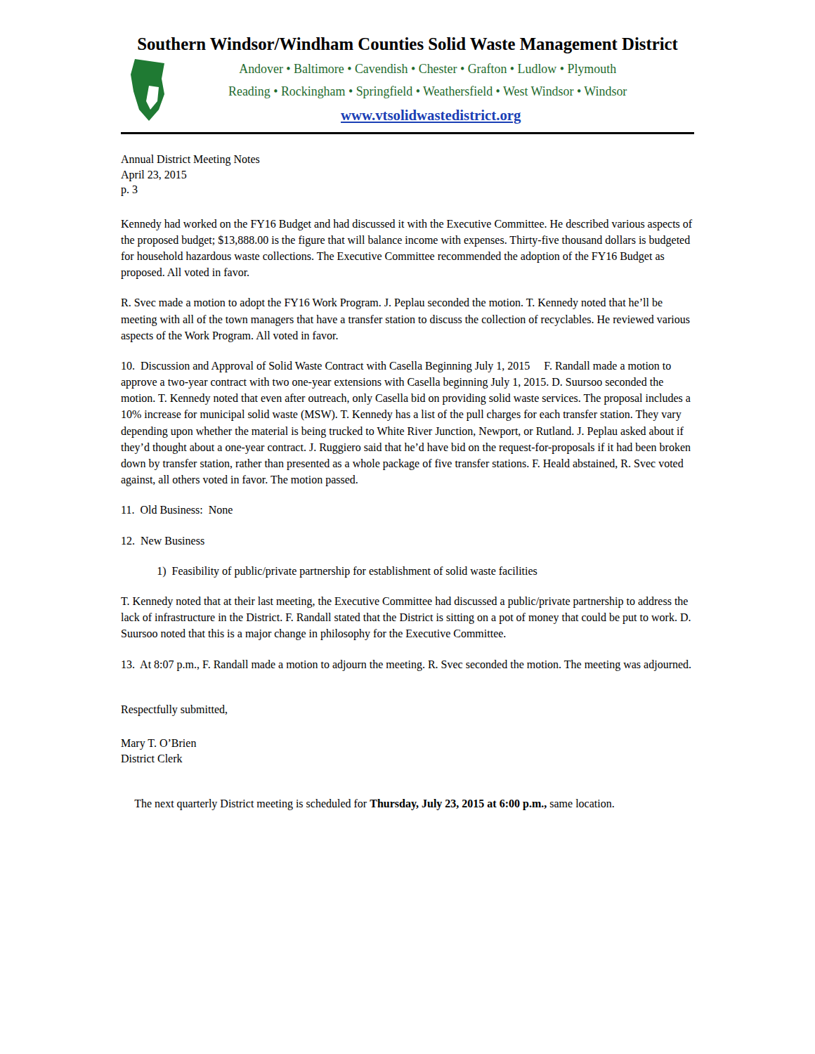Southern Windsor/Windham Counties Solid Waste Management District
Andover • Baltimore • Cavendish • Chester • Grafton • Ludlow • Plymouth
Reading • Rockingham • Springfield • Weathersfield • West Windsor • Windsor
www.vtsolidwastedistrict.org
Annual District Meeting Notes
April 23, 2015
p. 3
Kennedy had worked on the FY16 Budget and had discussed it with the Executive Committee. He described various aspects of the proposed budget; $13,888.00 is the figure that will balance income with expenses. Thirty-five thousand dollars is budgeted for household hazardous waste collections. The Executive Committee recommended the adoption of the FY16 Budget as proposed. All voted in favor.
R. Svec made a motion to adopt the FY16 Work Program. J. Peplau seconded the motion. T. Kennedy noted that he’ll be meeting with all of the town managers that have a transfer station to discuss the collection of recyclables. He reviewed various aspects of the Work Program. All voted in favor.
10. Discussion and Approval of Solid Waste Contract with Casella Beginning July 1, 2015 F. Randall made a motion to approve a two-year contract with two one-year extensions with Casella beginning July 1, 2015. D. Suursoo seconded the motion. T. Kennedy noted that even after outreach, only Casella bid on providing solid waste services. The proposal includes a 10% increase for municipal solid waste (MSW). T. Kennedy has a list of the pull charges for each transfer station. They vary depending upon whether the material is being trucked to White River Junction, Newport, or Rutland. J. Peplau asked about if they’d thought about a one-year contract. J. Ruggiero said that he’d have bid on the request-for-proposals if it had been broken down by transfer station, rather than presented as a whole package of five transfer stations. F. Heald abstained, R. Svec voted against, all others voted in favor. The motion passed.
11. Old Business: None
12. New Business
1) Feasibility of public/private partnership for establishment of solid waste facilities
T. Kennedy noted that at their last meeting, the Executive Committee had discussed a public/private partnership to address the lack of infrastructure in the District. F. Randall stated that the District is sitting on a pot of money that could be put to work. D. Suursoo noted that this is a major change in philosophy for the Executive Committee.
13. At 8:07 p.m., F. Randall made a motion to adjourn the meeting. R. Svec seconded the motion. The meeting was adjourned.
Respectfully submitted,
Mary T. O’Brien
District Clerk
The next quarterly District meeting is scheduled for Thursday, July 23, 2015 at 6:00 p.m., same location.